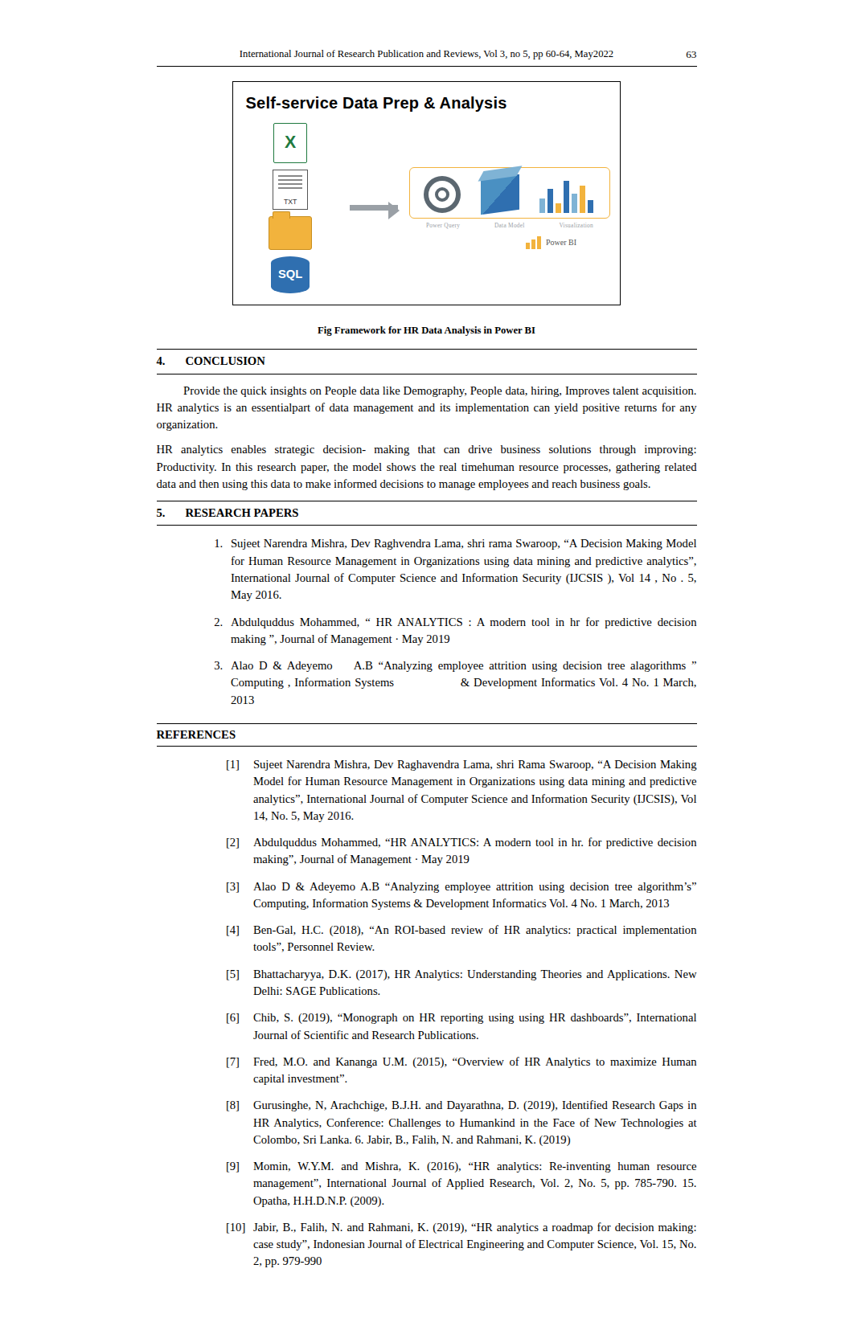International Journal of Research Publication and Reviews, Vol 3, no 5, pp 60-64, May2022
63
Self-service Data Prep & Analysis
X
TXT
SQL
Power Query Data Model Visualization
Power BI
Fig Framework for HR Data Analysis in Power BI
4. CONCLUSION
Provide the quick insights on People data like Demography, People data, hiring, Improves talent acquisition. HR analytics is an essentialpart of data management and its implementation can yield positive returns for any organization.
HR analytics enables strategic decision- making that can drive business solutions through improving: Productivity. In this research paper, the model shows the real timehuman resource processes, gathering related data and then using this data to make informed decisions to manage employees and reach business goals.
5. RESEARCH PAPERS
Sujeet Narendra Mishra, Dev Raghvendra Lama, shri rama Swaroop, “A Decision Making Model for Human Resource Management in Organizations using data mining and predictive analytics”, International Journal of Computer Science and Information Security (IJCSIS ), Vol 14 , No . 5, May 2016.
Abdulquddus Mohammed, “ HR ANALYTICS : A modern tool in hr for predictive decision making ”, Journal of Management · May 2019
Alao D & Adeyemo A.B “Analyzing employee attrition using decision tree alagorithms ” Computing , Information Systems & Development Informatics Vol. 4 No. 1 March, 2013
REFERENCES
[1] Sujeet Narendra Mishra, Dev Raghavendra Lama, shri Rama Swaroop, “A Decision Making Model for Human Resource Management in Organizations using data mining and predictive analytics”, International Journal of Computer Science and Information Security (IJCSIS), Vol 14, No. 5, May 2016.
[2] Abdulquddus Mohammed, “HR ANALYTICS: A modern tool in hr. for predictive decision making”, Journal of Management · May 2019
[3] Alao D & Adeyemo A.B “Analyzing employee attrition using decision tree algorithm’s” Computing, Information Systems & Development Informatics Vol. 4 No. 1 March, 2013
[4] Ben-Gal, H.C. (2018), “An ROI-based review of HR analytics: practical implementation tools”, Personnel Review.
[5] Bhattacharyya, D.K. (2017), HR Analytics: Understanding Theories and Applications. New Delhi: SAGE Publications.
[6] Chib, S. (2019), “Monograph on HR reporting using using HR dashboards”, International Journal of Scientific and Research Publications.
[7] Fred, M.O. and Kananga U.M. (2015), “Overview of HR Analytics to maximize Human capital investment”.
[8] Gurusinghe, N, Arachchige, B.J.H. and Dayarathna, D. (2019), Identified Research Gaps in HR Analytics, Conference: Challenges to Humankind in the Face of New Technologies at Colombo, Sri Lanka. 6. Jabir, B., Falih, N. and Rahmani, K. (2019)
[9] Momin, W.Y.M. and Mishra, K. (2016), “HR analytics: Re-inventing human resource management”, International Journal of Applied Research, Vol. 2, No. 5, pp. 785-790. 15. Opatha, H.H.D.N.P. (2009).
[10] Jabir, B., Falih, N. and Rahmani, K. (2019), “HR analytics a roadmap for decision making: case study”, Indonesian Journal of Electrical Engineering and Computer Science, Vol. 15, No. 2, pp. 979-990